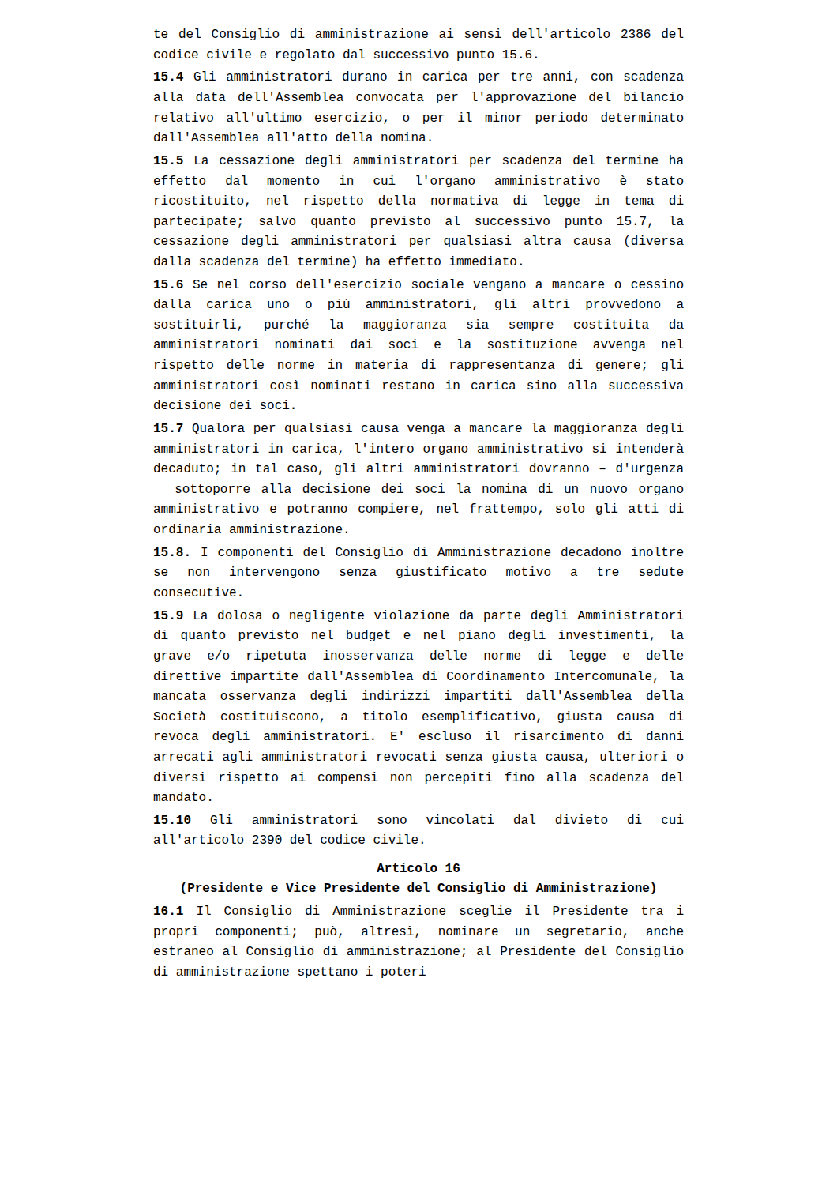te del Consiglio di amministrazione ai sensi dell'articolo 2386 del codice civile e regolato dal successivo punto 15.6.
15.4 Gli amministratori durano in carica per tre anni, con scadenza alla data dell'Assemblea convocata per l'approvazione del bilancio relativo all'ultimo esercizio, o per il minor periodo determinato dall'Assemblea all'atto della nomina.
15.5 La cessazione degli amministratori per scadenza del termine ha effetto dal momento in cui l'organo amministrativo è stato ricostituito, nel rispetto della normativa di legge in tema di partecipate; salvo quanto previsto al successivo punto 15.7, la cessazione degli amministratori per qualsiasi altra causa (diversa dalla scadenza del termine) ha effetto immediato.
15.6 Se nel corso dell'esercizio sociale vengano a mancare o cessino dalla carica uno o più amministratori, gli altri provvedono a sostituirli, purché la maggioranza sia sempre costituita da amministratori nominati dai soci e la sostituzione avvenga nel rispetto delle norme in materia di rappresentanza di genere; gli amministratori così nominati restano in carica sino alla successiva decisione dei soci.
15.7 Qualora per qualsiasi causa venga a mancare la maggioranza degli amministratori in carica, l'intero organo amministrativo si intenderà decaduto; in tal caso, gli altri amministratori dovranno – d'urgenza sottoporre alla decisione dei soci la nomina di un nuovo organo amministrativo e potranno compiere, nel frattempo, solo gli atti di ordinaria amministrazione.
15.8. I componenti del Consiglio di Amministrazione decadono inoltre se non intervengono senza giustificato motivo a tre sedute consecutive.
15.9 La dolosa o negligente violazione da parte degli Amministratori di quanto previsto nel budget e nel piano degli investimenti, la grave e/o ripetuta inosservanza delle norme di legge e delle direttive impartite dall'Assemblea di Coordinamento Intercomunale, la mancata osservanza degli indirizzi impartiti dall'Assemblea della Società costituiscono, a titolo esemplificativo, giusta causa di revoca degli amministratori. E' escluso il risarcimento di danni arrecati agli amministratori revocati senza giusta causa, ulteriori o diversi rispetto ai compensi non percepiti fino alla scadenza del mandato.
15.10 Gli amministratori sono vincolati dal divieto di cui all'articolo 2390 del codice civile.
Articolo 16
(Presidente e Vice Presidente del Consiglio di Amministrazione)
16.1 Il Consiglio di Amministrazione sceglie il Presidente tra i propri componenti; può, altresì, nominare un segretario, anche estraneo al Consiglio di amministrazione; al Presidente del Consiglio di amministrazione spettano i poteri